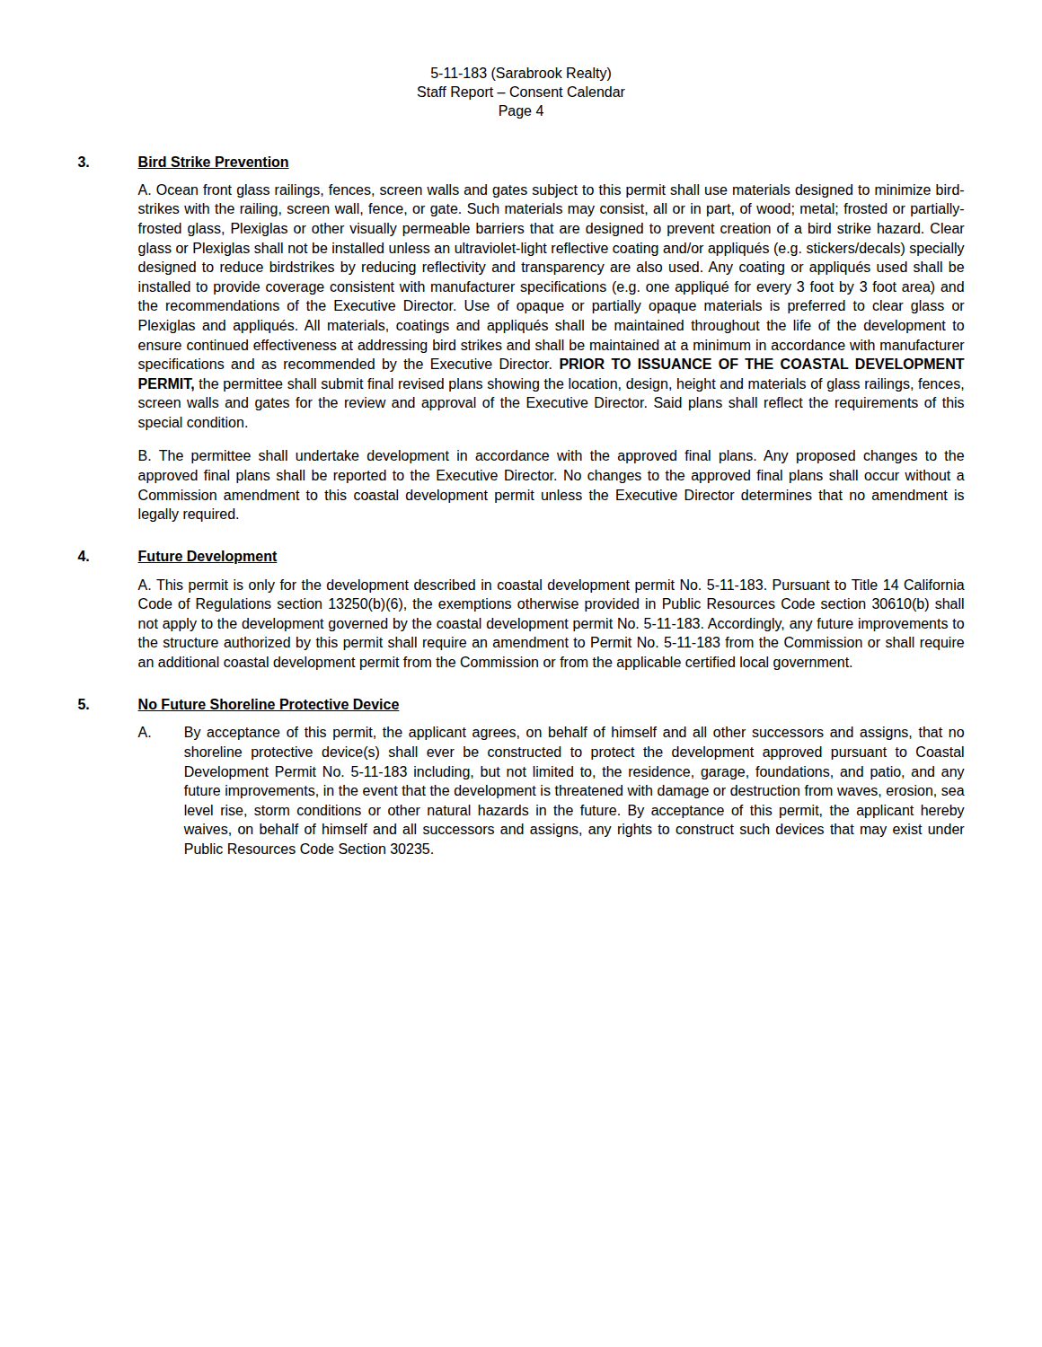5-11-183 (Sarabrook Realty)
Staff Report – Consent Calendar
Page 4
3. Bird Strike Prevention
A. Ocean front glass railings, fences, screen walls and gates subject to this permit shall use materials designed to minimize bird-strikes with the railing, screen wall, fence, or gate. Such materials may consist, all or in part, of wood; metal; frosted or partially-frosted glass, Plexiglas or other visually permeable barriers that are designed to prevent creation of a bird strike hazard. Clear glass or Plexiglas shall not be installed unless an ultraviolet-light reflective coating and/or appliqués (e.g. stickers/decals) specially designed to reduce birdstrikes by reducing reflectivity and transparency are also used. Any coating or appliqués used shall be installed to provide coverage consistent with manufacturer specifications (e.g. one appliqué for every 3 foot by 3 foot area) and the recommendations of the Executive Director. Use of opaque or partially opaque materials is preferred to clear glass or Plexiglas and appliqués. All materials, coatings and appliqués shall be maintained throughout the life of the development to ensure continued effectiveness at addressing bird strikes and shall be maintained at a minimum in accordance with manufacturer specifications and as recommended by the Executive Director. PRIOR TO ISSUANCE OF THE COASTAL DEVELOPMENT PERMIT, the permittee shall submit final revised plans showing the location, design, height and materials of glass railings, fences, screen walls and gates for the review and approval of the Executive Director. Said plans shall reflect the requirements of this special condition.
B. The permittee shall undertake development in accordance with the approved final plans. Any proposed changes to the approved final plans shall be reported to the Executive Director. No changes to the approved final plans shall occur without a Commission amendment to this coastal development permit unless the Executive Director determines that no amendment is legally required.
4. Future Development
A. This permit is only for the development described in coastal development permit No. 5-11-183. Pursuant to Title 14 California Code of Regulations section 13250(b)(6), the exemptions otherwise provided in Public Resources Code section 30610(b) shall not apply to the development governed by the coastal development permit No. 5-11-183. Accordingly, any future improvements to the structure authorized by this permit shall require an amendment to Permit No. 5-11-183 from the Commission or shall require an additional coastal development permit from the Commission or from the applicable certified local government.
5. No Future Shoreline Protective Device
A.
By acceptance of this permit, the applicant agrees, on behalf of himself and all other successors and assigns, that no shoreline protective device(s) shall ever be constructed to protect the development approved pursuant to Coastal Development Permit No. 5-11-183 including, but not limited to, the residence, garage, foundations, and patio, and any future improvements, in the event that the development is threatened with damage or destruction from waves, erosion, sea level rise, storm conditions or other natural hazards in the future. By acceptance of this permit, the applicant hereby waives, on behalf of himself and all successors and assigns, any rights to construct such devices that may exist under Public Resources Code Section 30235.